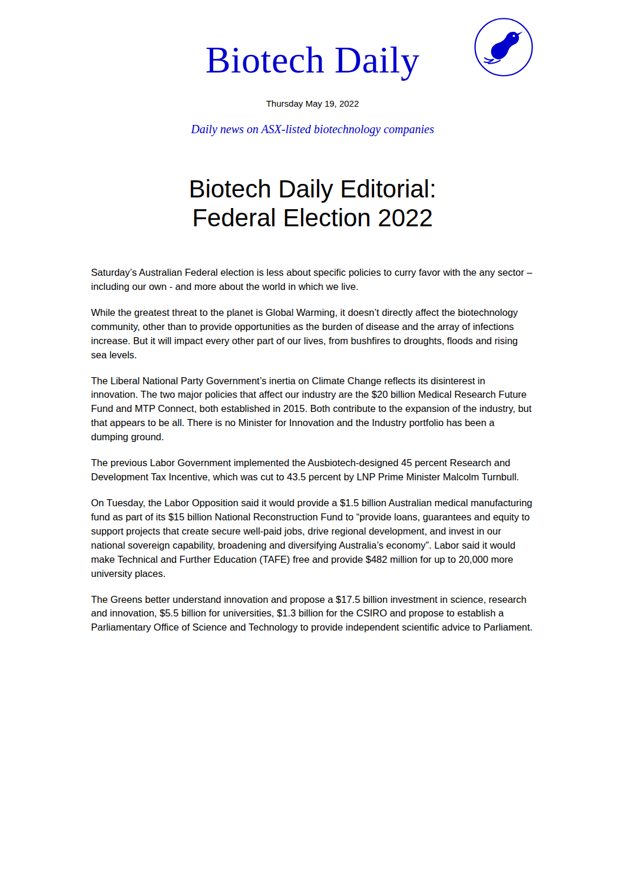Biotech Daily
Thursday May 19, 2022
Daily news on ASX-listed biotechnology companies
Biotech Daily Editorial: Federal Election 2022
Saturday’s Australian Federal election is less about specific policies to curry favor with the any sector – including our own - and more about the world in which we live.
While the greatest threat to the planet is Global Warming, it doesn’t directly affect the biotechnology community, other than to provide opportunities as the burden of disease and the array of infections increase. But it will impact every other part of our lives, from bushfires to droughts, floods and rising sea levels.
The Liberal National Party Government’s inertia on Climate Change reflects its disinterest in innovation. The two major policies that affect our industry are the $20 billion Medical Research Future Fund and MTP Connect, both established in 2015. Both contribute to the expansion of the industry, but that appears to be all. There is no Minister for Innovation and the Industry portfolio has been a dumping ground.
The previous Labor Government implemented the Ausbiotech-designed 45 percent Research and Development Tax Incentive, which was cut to 43.5 percent by LNP Prime Minister Malcolm Turnbull.
On Tuesday, the Labor Opposition said it would provide a $1.5 billion Australian medical manufacturing fund as part of its $15 billion National Reconstruction Fund to “provide loans, guarantees and equity to support projects that create secure well-paid jobs, drive regional development, and invest in our national sovereign capability, broadening and diversifying Australia’s economy”. Labor said it would make Technical and Further Education (TAFE) free and provide $482 million for up to 20,000 more university places.
The Greens better understand innovation and propose a $17.5 billion investment in science, research and innovation, $5.5 billion for universities, $1.3 billion for the CSIRO and propose to establish a Parliamentary Office of Science and Technology to provide independent scientific advice to Parliament.